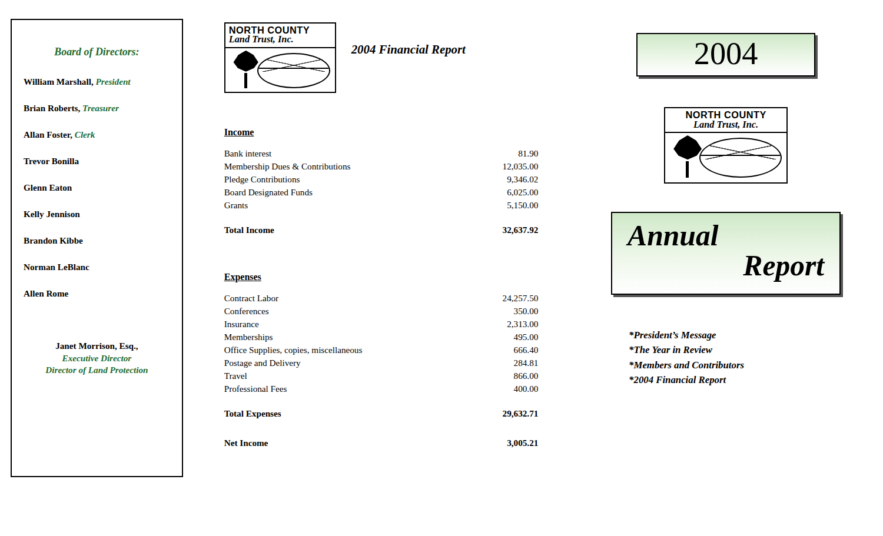Board of Directors:
William Marshall, President
Brian Roberts, Treasurer
Allan Foster, Clerk
Trevor Bonilla
Glenn Eaton
Kelly Jennison
Brandon Kibbe
Norman LeBlanc
Allen Rome
Janet Morrison, Esq.,
Executive Director
Director of Land Protection
NORTH COUNTY Land Trust, Inc.
2004 Financial Report
Income
| Bank interest | 81.90 |
| Membership Dues & Contributions | 12,035.00 |
| Pledge Contributions | 9,346.02 |
| Board Designated Funds | 6,025.00 |
| Grants | 5,150.00 |
| Total Income | 32,637.92 |
Expenses
| Contract Labor | 24,257.50 |
| Conferences | 350.00 |
| Insurance | 2,313.00 |
| Memberships | 495.00 |
| Office Supplies, copies, miscellaneous | 666.40 |
| Postage and Delivery | 284.81 |
| Travel | 866.00 |
| Professional Fees | 400.00 |
| Total Expenses | 29,632.71 |
Net Income 3,005.21
2004
NORTH COUNTY Land Trust, Inc.
Annual
Report
*President’s Message
*The Year in Review
*Members and Contributors
*2004 Financial Report